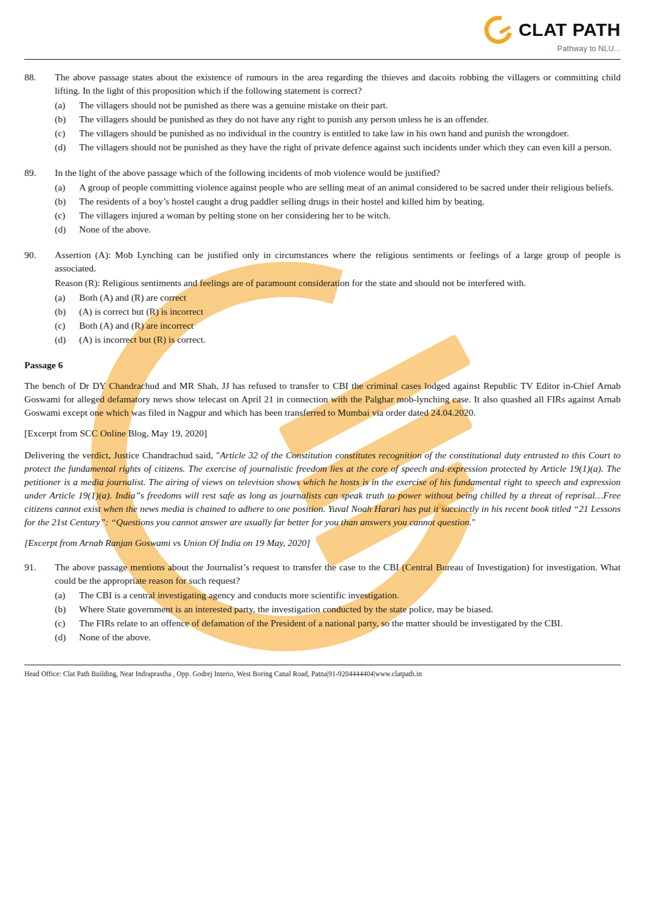CLAT PATH
Pathway to NLU...
88.
The above passage states about the existence of rumours in the area regarding the thieves and dacoits robbing the villagers or committing child lifting. In the light of this proposition which if the following statement is correct?
(a) The villagers should not be punished as there was a genuine mistake on their part.
(b) The villagers should be punished as they do not have any right to punish any person unless he is an offender.
(c) The villagers should be punished as no individual in the country is entitled to take law in his own hand and punish the wrongdoer.
(d) The villagers should not be punished as they have the right of private defence against such incidents under which they can even kill a person.
89.
In the light of the above passage which of the following incidents of mob violence would be justified?
(a) A group of people committing violence against people who are selling meat of an animal considered to be sacred under their religious beliefs.
(b) The residents of a boy’s hostel caught a drug paddler selling drugs in their hostel and killed him by beating.
(c) The villagers injured a woman by pelting stone on her considering her to be witch.
(d) None of the above.
90.
Assertion (A): Mob Lynching can be justified only in circumstances where the religious sentiments or feelings of a large group of people is associated.
Reason (R): Religious sentiments and feelings are of paramount consideration for the state and should not be interfered with.
(a) Both (A) and (R) are correct
(b)(A) is correct but (R) is incorrect
(c) Both (A) and (R) are incorrect
(d)(A) is incorrect but (R) is correct.
Passage 6
The bench of Dr DY Chandrachud and MR Shah, JJ has refused to transfer to CBI the criminal cases lodged against Republic TV Editor in-Chief Arnab Goswami for alleged defamatory news show telecast on April 21 in connection with the Palghar mob-lynching case. It also quashed all FIRs against Arnab Goswami except one which was filed in Nagpur and which has been transferred to Mumbai via order dated 24.04.2020.
[Excerpt from SCC Online Blog, May 19, 2020]
Delivering the verdict, Justice Chandrachud said, "Article 32 of the Constitution constitutes recognition of the constitutional duty entrusted to this Court to protect the fundamental rights of citizens. The exercise of journalistic freedom lies at the core of speech and expression protected by Article 19(1)(a). The petitioner is a media journalist. The airing of views on television shows which he hosts is in the exercise of his fundamental right to speech and expression under Article 19(1)(a). India”s freedoms will rest safe as long as journalists can speak truth to power without being chilled by a threat of reprisal…Free citizens cannot exist when the news media is chained to adhere to one position. Yuval Noah Harari has put it succinctly in his recent book titled “21 Lessons for the 21st Century”: “Questions you cannot answer are usually far better for you than answers you cannot question."
[Excerpt from Arnab Ranjan Goswami vs Union Of India on 19 May, 2020]
91.
The above passage mentions about the Journalist’s request to transfer the case to the CBI (Central Bureau of Investigation) for investigation. What could be the appropriate reason for such request?
(a) The CBI is a central investigating agency and conducts more scientific investigation.
(b) Where State government is an interested party, the investigation conducted by the state police, may be biased.
(c) The FIRs relate to an offence of defamation of the President of a national party, so the matter should be investigated by the CBI.
(d) None of the above.
Head Office: Clat Path Building, Near Indraprastha , Opp. Godrej Interio, West Boring Canal Road, Patna|91-9204444404|www.clatpath.in